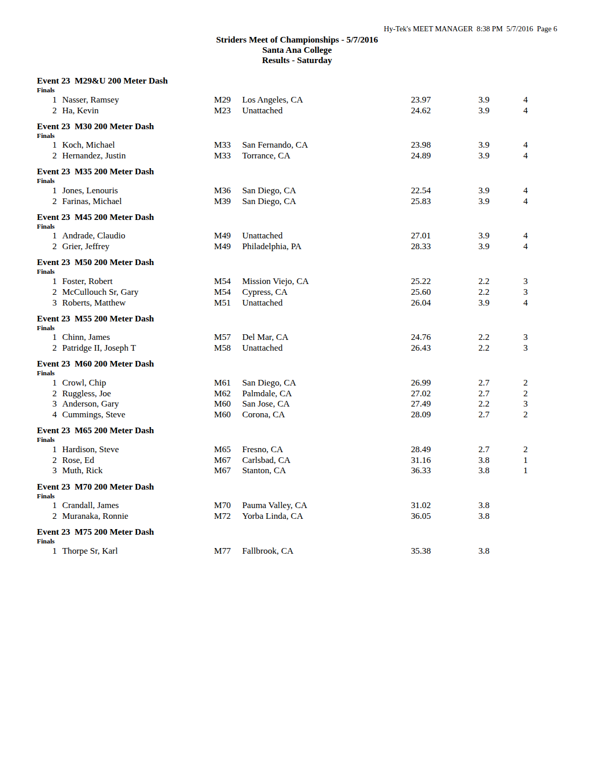Hy-Tek's MEET MANAGER 8:38 PM 5/7/2016 Page 6
Striders Meet of Championships - 5/7/2016
Santa Ana College
Results - Saturday
Event 23 M29&U 200 Meter Dash
Finals
| 1 | Nasser, Ramsey | M29 | Los Angeles, CA | 23.97 | 3.9 | 4 |
| 2 | Ha, Kevin | M23 | Unattached | 24.62 | 3.9 | 4 |
Event 23 M30 200 Meter Dash
Finals
| 1 | Koch, Michael | M33 | San Fernando, CA | 23.98 | 3.9 | 4 |
| 2 | Hernandez, Justin | M33 | Torrance, CA | 24.89 | 3.9 | 4 |
Event 23 M35 200 Meter Dash
Finals
| 1 | Jones, Lenouris | M36 | San Diego, CA | 22.54 | 3.9 | 4 |
| 2 | Farinas, Michael | M39 | San Diego, CA | 25.83 | 3.9 | 4 |
Event 23 M45 200 Meter Dash
Finals
| 1 | Andrade, Claudio | M49 | Unattached | 27.01 | 3.9 | 4 |
| 2 | Grier, Jeffrey | M49 | Philadelphia, PA | 28.33 | 3.9 | 4 |
Event 23 M50 200 Meter Dash
Finals
| 1 | Foster, Robert | M54 | Mission Viejo, CA | 25.22 | 2.2 | 3 |
| 2 | McCullouch Sr, Gary | M54 | Cypress, CA | 25.60 | 2.2 | 3 |
| 3 | Roberts, Matthew | M51 | Unattached | 26.04 | 3.9 | 4 |
Event 23 M55 200 Meter Dash
Finals
| 1 | Chinn, James | M57 | Del Mar, CA | 24.76 | 2.2 | 3 |
| 2 | Patridge II, Joseph T | M58 | Unattached | 26.43 | 2.2 | 3 |
Event 23 M60 200 Meter Dash
Finals
| 1 | Crowl, Chip | M61 | San Diego, CA | 26.99 | 2.7 | 2 |
| 2 | Ruggless, Joe | M62 | Palmdale, CA | 27.02 | 2.7 | 2 |
| 3 | Anderson, Gary | M60 | San Jose, CA | 27.49 | 2.2 | 3 |
| 4 | Cummings, Steve | M60 | Corona, CA | 28.09 | 2.7 | 2 |
Event 23 M65 200 Meter Dash
Finals
| 1 | Hardison, Steve | M65 | Fresno, CA | 28.49 | 2.7 | 2 |
| 2 | Rose, Ed | M67 | Carlsbad, CA | 31.16 | 3.8 | 1 |
| 3 | Muth, Rick | M67 | Stanton, CA | 36.33 | 3.8 | 1 |
Event 23 M70 200 Meter Dash
Finals
| 1 | Crandall, James | M70 | Pauma Valley, CA | 31.02 | 3.8 | |
| 2 | Muranaka, Ronnie | M72 | Yorba Linda, CA | 36.05 | 3.8 | |
Event 23 M75 200 Meter Dash
Finals
| 1 | Thorpe Sr, Karl | M77 | Fallbrook, CA | 35.38 | 3.8 | |